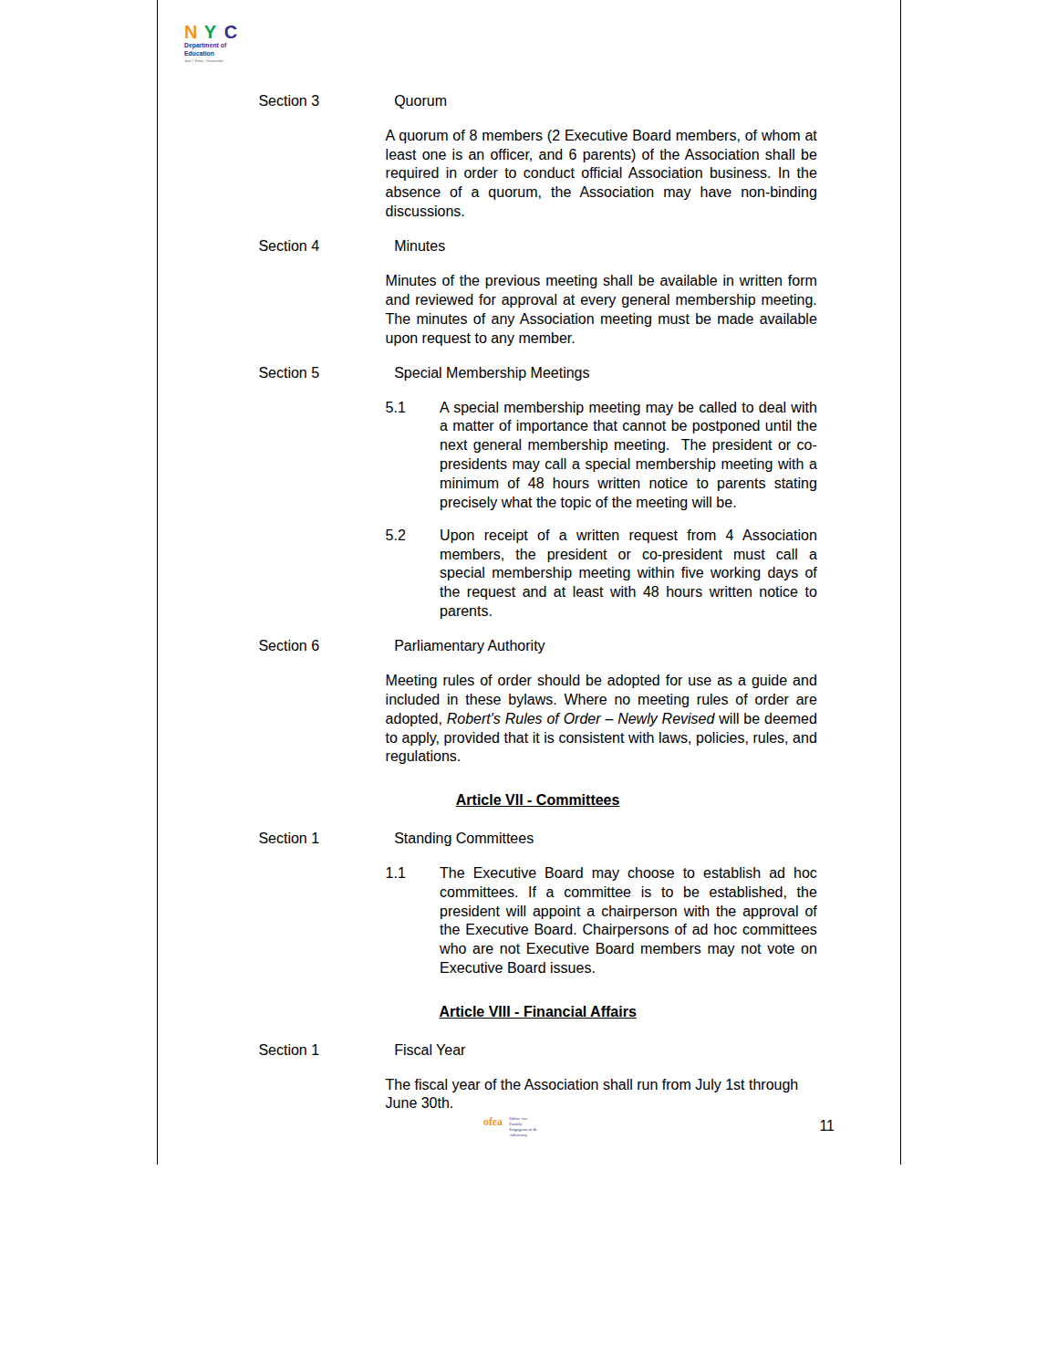Section 3
Quorum
A quorum of 8 members (2 Executive Board members, of whom at least one is an officer, and 6 parents) of the Association shall be required in order to conduct official Association business. In the absence of a quorum, the Association may have non-binding discussions.
Section 4
Minutes
Minutes of the previous meeting shall be available in written form and reviewed for approval at every general membership meeting. The minutes of any Association meeting must be made available upon request to any member.
Section 5
Special Membership Meetings
5.1
A special membership meeting may be called to deal with a matter of importance that cannot be postponed until the next general membership meeting. The president or co-presidents may call a special membership meeting with a minimum of 48 hours written notice to parents stating precisely what the topic of the meeting will be.
5.2
Upon receipt of a written request from 4 Association members, the president or co-president must call a special membership meeting within five working days of the request and at least with 48 hours written notice to parents.
Section 6
Parliamentary Authority
Meeting rules of order should be adopted for use as a guide and included in these bylaws. Where no meeting rules of order are adopted, Robert's Rules of Order – Newly Revised will be deemed to apply, provided that it is consistent with laws, policies, rules, and regulations.
Article VII - Committees
Section 1
Standing Committees
1.1
The Executive Board may choose to establish ad hoc committees. If a committee is to be established, the president will appoint a chairperson with the approval of the Executive Board. Chairpersons of ad hoc committees who are not Executive Board members may not vote on Executive Board issues.
Article VIII - Financial Affairs
Section 1
Fiscal Year
The fiscal year of the Association shall run from July 1st through June 30th.
11